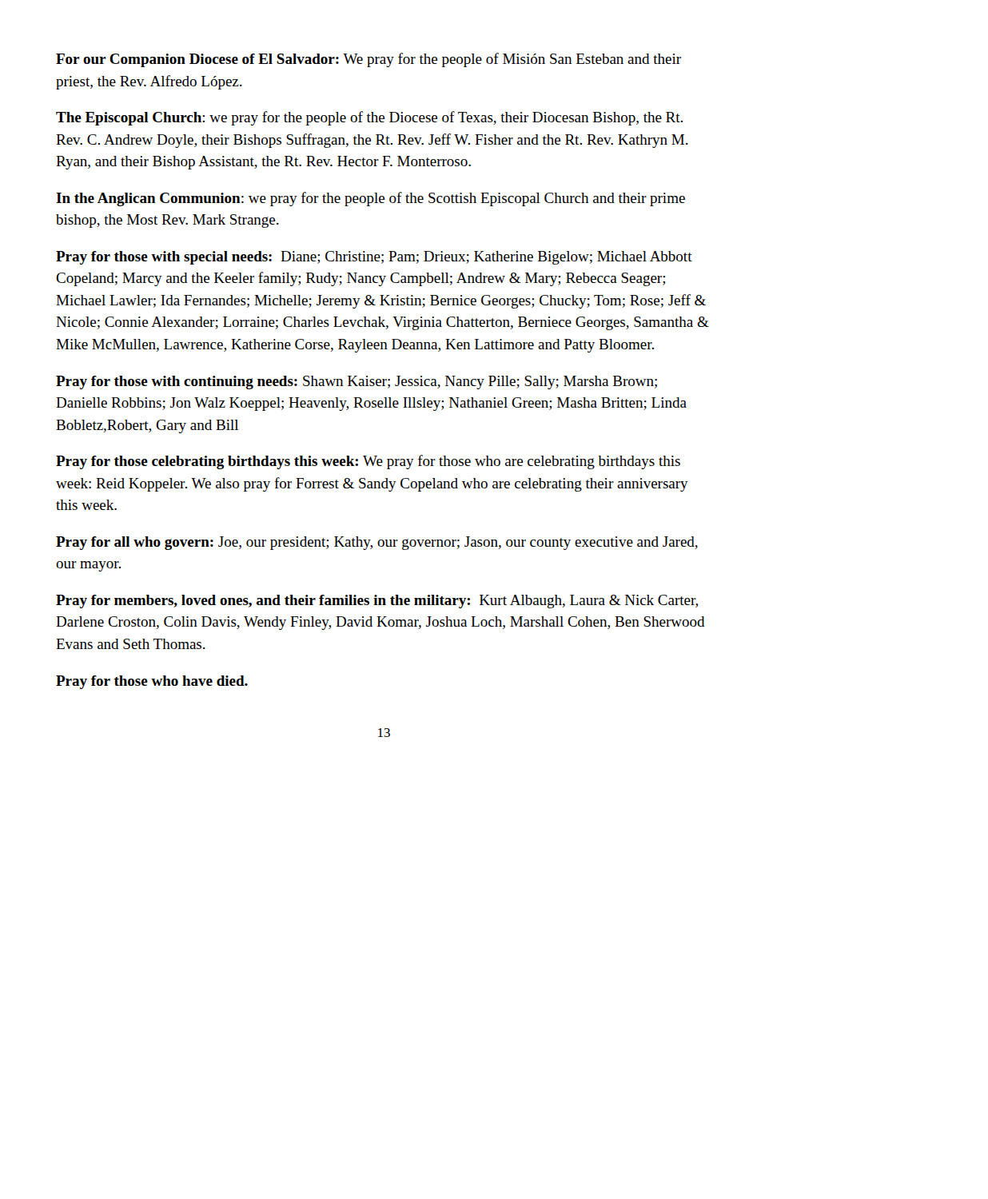For our Companion Diocese of El Salvador: We pray for the people of Misión San Esteban and their priest, the Rev. Alfredo López.
The Episcopal Church: we pray for the people of the Diocese of Texas, their Diocesan Bishop, the Rt. Rev. C. Andrew Doyle, their Bishops Suffragan, the Rt. Rev. Jeff W. Fisher and the Rt. Rev. Kathryn M. Ryan, and their Bishop Assistant, the Rt. Rev. Hector F. Monterroso.
In the Anglican Communion: we pray for the people of the Scottish Episcopal Church and their prime bishop, the Most Rev. Mark Strange.
Pray for those with special needs: Diane; Christine; Pam; Drieux; Katherine Bigelow; Michael Abbott Copeland; Marcy and the Keeler family; Rudy; Nancy Campbell; Andrew & Mary; Rebecca Seager; Michael Lawler; Ida Fernandes; Michelle; Jeremy & Kristin; Bernice Georges; Chucky; Tom; Rose; Jeff & Nicole; Connie Alexander; Lorraine; Charles Levchak, Virginia Chatterton, Berniece Georges, Samantha & Mike McMullen, Lawrence, Katherine Corse, Rayleen Deanna, Ken Lattimore and Patty Bloomer.
Pray for those with continuing needs: Shawn Kaiser; Jessica, Nancy Pille; Sally; Marsha Brown; Danielle Robbins; Jon Walz Koeppel; Heavenly, Roselle Illsley; Nathaniel Green; Masha Britten; Linda Bobletz,Robert, Gary and Bill
Pray for those celebrating birthdays this week: We pray for those who are celebrating birthdays this week: Reid Koppeler. We also pray for Forrest & Sandy Copeland who are celebrating their anniversary this week.
Pray for all who govern: Joe, our president; Kathy, our governor; Jason, our county executive and Jared, our mayor.
Pray for members, loved ones, and their families in the military: Kurt Albaugh, Laura & Nick Carter, Darlene Croston, Colin Davis, Wendy Finley, David Komar, Joshua Loch, Marshall Cohen, Ben Sherwood Evans and Seth Thomas.
Pray for those who have died.
13